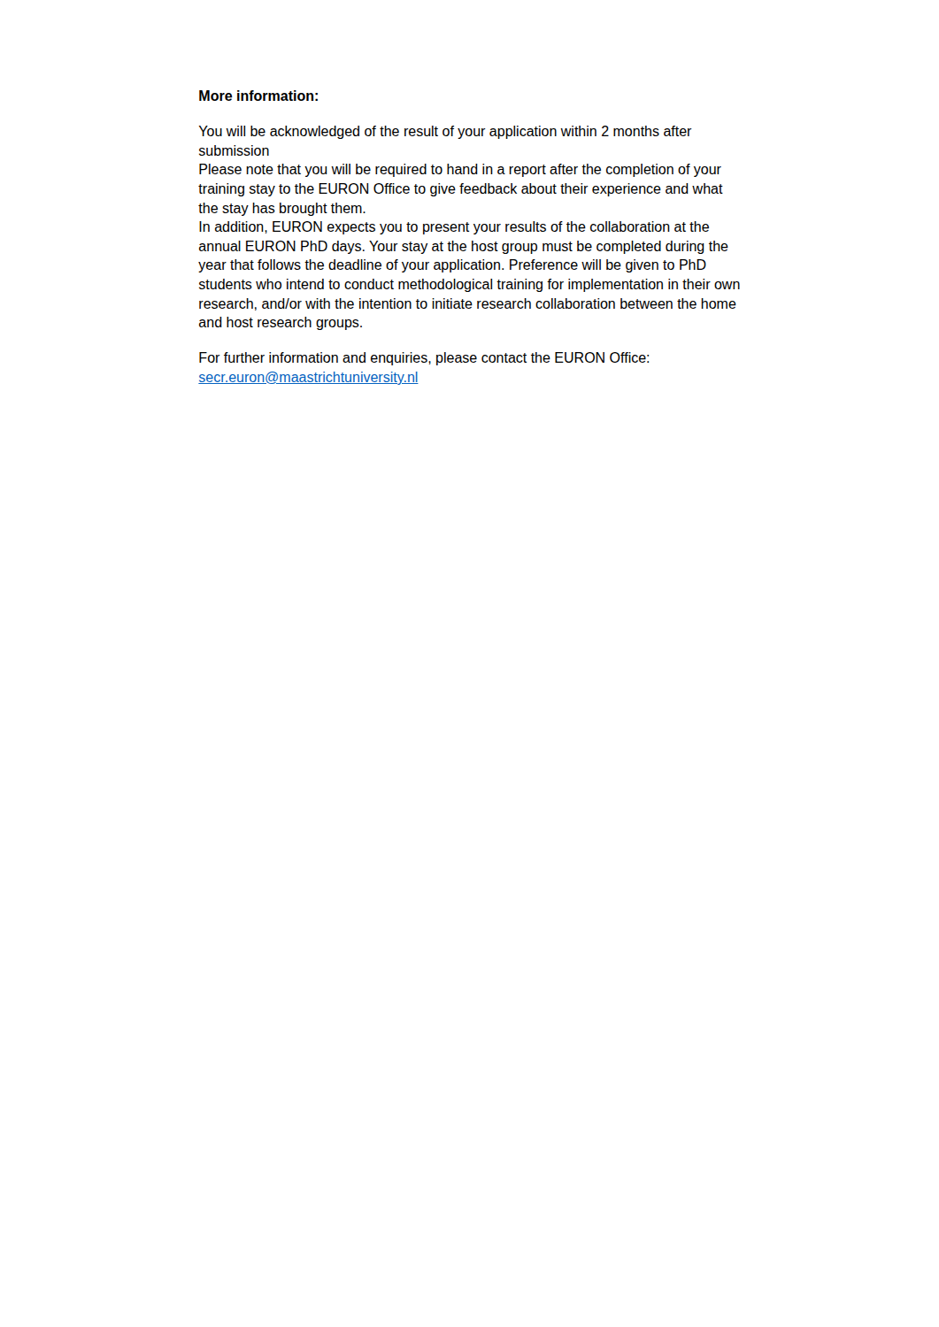More information:
You will be acknowledged of the result of your application within 2 months after submission
Please note that you will be required to hand in a report after the completion of your training stay to the EURON Office to give feedback about their experience and what the stay has brought them.
In addition, EURON expects you to present your results of the collaboration at the annual EURON PhD days. Your stay at the host group must be completed during the year that follows the deadline of your application. Preference will be given to PhD students who intend to conduct methodological training for implementation in their own research, and/or with the intention to initiate research collaboration between the home and host research groups.
For further information and enquiries, please contact the EURON Office:
secr.euron@maastrichtuniversity.nl